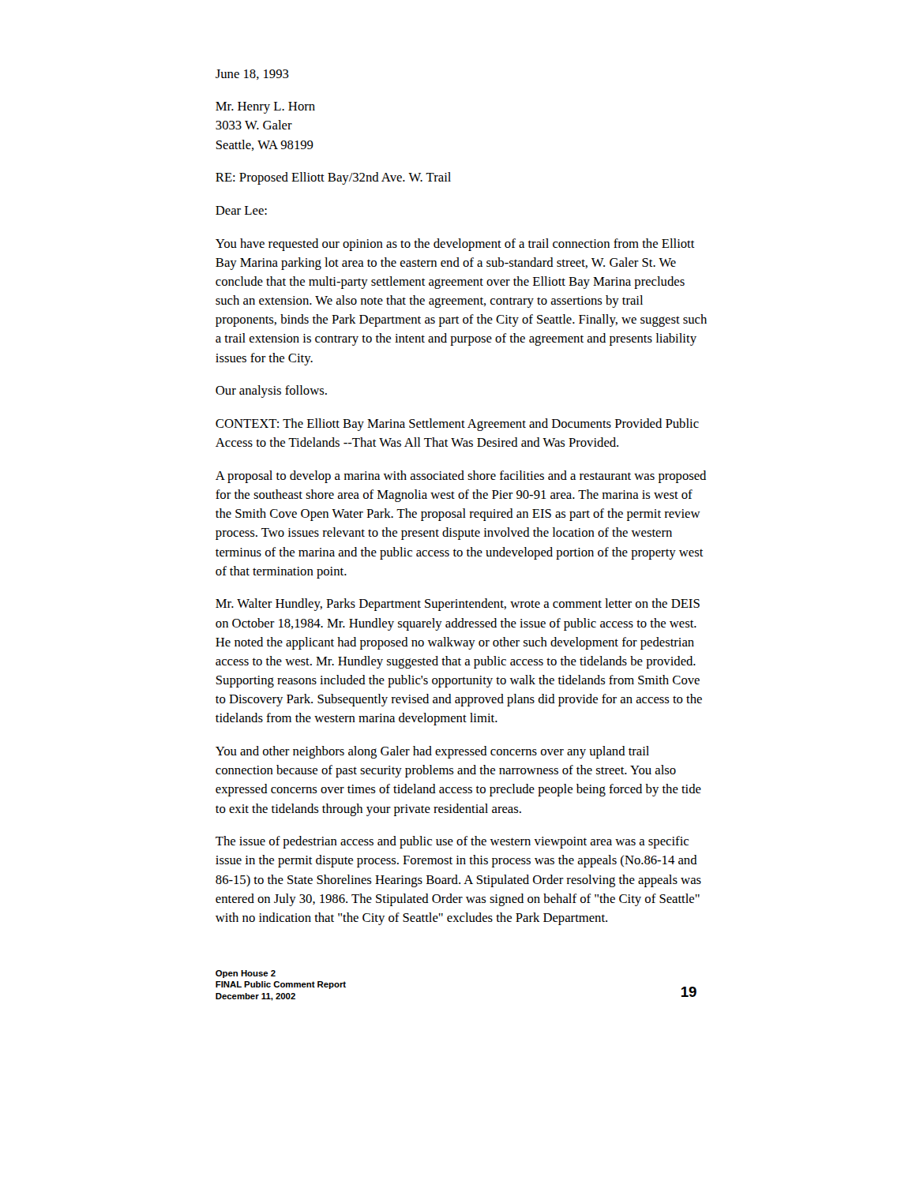June 18, 1993
Mr. Henry L. Horn
3033 W. Galer
Seattle, WA 98199
RE: Proposed Elliott Bay/32nd Ave. W. Trail
Dear Lee:
You have requested our opinion as to the development of a trail connection from the Elliott Bay Marina parking lot area to the eastern end of a sub-standard street, W. Galer St. We conclude that the multi-party settlement agreement over the Elliott Bay Marina precludes such an extension. We also note that the agreement, contrary to assertions by trail proponents, binds the Park Department as part of the City of Seattle. Finally, we suggest such a trail extension is contrary to the intent and purpose of the agreement and presents liability issues for the City.
Our analysis follows.
CONTEXT: The Elliott Bay Marina Settlement Agreement and Documents Provided Public Access to the Tidelands --That Was All That Was Desired and Was Provided.
A proposal to develop a marina with associated shore facilities and a restaurant was proposed for the southeast shore area of Magnolia west of the Pier 90-91 area. The marina is west of the Smith Cove Open Water Park. The proposal required an EIS as part of the permit review process. Two issues relevant to the present dispute involved the location of the western terminus of the marina and the public access to the undeveloped portion of the property west of that termination point.
Mr. Walter Hundley, Parks Department Superintendent, wrote a comment letter on the DEIS on October 18,1984. Mr. Hundley squarely addressed the issue of public access to the west. He noted the applicant had proposed no walkway or other such development for pedestrian access to the west. Mr. Hundley suggested that a public access to the tidelands be provided. Supporting reasons included the public's opportunity to walk the tidelands from Smith Cove to Discovery Park. Subsequently revised and approved plans did provide for an access to the tidelands from the western marina development limit.
You and other neighbors along Galer had expressed concerns over any upland trail connection because of past security problems and the narrowness of the street. You also expressed concerns over times of tideland access to preclude people being forced by the tide to exit the tidelands through your private residential areas.
The issue of pedestrian access and public use of the western viewpoint area was a specific issue in the permit dispute process. Foremost in this process was the appeals (No.86-14 and 86-15) to the State Shorelines Hearings Board. A Stipulated Order resolving the appeals was entered on July 30, 1986. The Stipulated Order was signed on behalf of "the City of Seattle" with no indication that "the City of Seattle" excludes the Park Department.
Open House 2
FINAL Public Comment Report
December 11, 2002
19